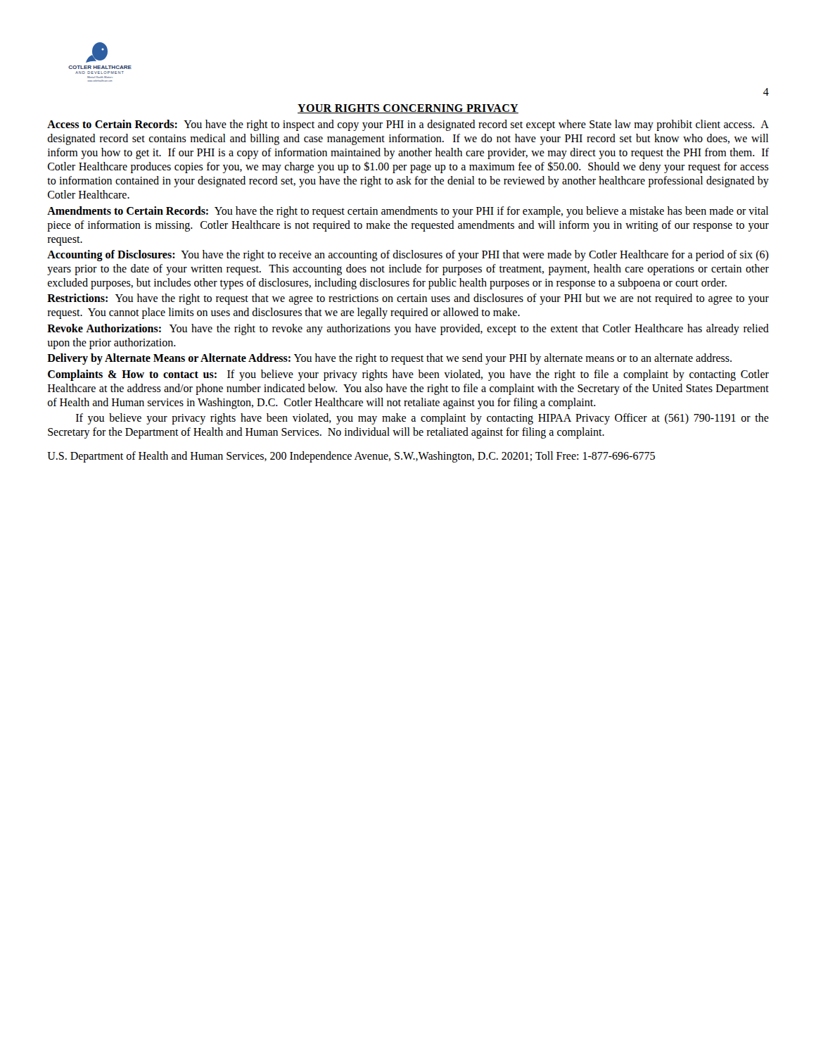COTLER HEALTHCARE AND DEVELOPMENT Mental Health Matters www.cotlerhealthcare.com
4
YOUR RIGHTS CONCERNING PRIVACY
Access to Certain Records: You have the right to inspect and copy your PHI in a designated record set except where State law may prohibit client access. A designated record set contains medical and billing and case management information. If we do not have your PHI record set but know who does, we will inform you how to get it. If our PHI is a copy of information maintained by another health care provider, we may direct you to request the PHI from them. If Cotler Healthcare produces copies for you, we may charge you up to $1.00 per page up to a maximum fee of $50.00. Should we deny your request for access to information contained in your designated record set, you have the right to ask for the denial to be reviewed by another healthcare professional designated by Cotler Healthcare.
Amendments to Certain Records: You have the right to request certain amendments to your PHI if for example, you believe a mistake has been made or vital piece of information is missing. Cotler Healthcare is not required to make the requested amendments and will inform you in writing of our response to your request.
Accounting of Disclosures: You have the right to receive an accounting of disclosures of your PHI that were made by Cotler Healthcare for a period of six (6) years prior to the date of your written request. This accounting does not include for purposes of treatment, payment, health care operations or certain other excluded purposes, but includes other types of disclosures, including disclosures for public health purposes or in response to a subpoena or court order.
Restrictions: You have the right to request that we agree to restrictions on certain uses and disclosures of your PHI but we are not required to agree to your request. You cannot place limits on uses and disclosures that we are legally required or allowed to make.
Revoke Authorizations: You have the right to revoke any authorizations you have provided, except to the extent that Cotler Healthcare has already relied upon the prior authorization.
Delivery by Alternate Means or Alternate Address: You have the right to request that we send your PHI by alternate means or to an alternate address.
Complaints & How to contact us: If you believe your privacy rights have been violated, you have the right to file a complaint by contacting Cotler Healthcare at the address and/or phone number indicated below. You also have the right to file a complaint with the Secretary of the United States Department of Health and Human services in Washington, D.C. Cotler Healthcare will not retaliate against you for filing a complaint.
If you believe your privacy rights have been violated, you may make a complaint by contacting HIPAA Privacy Officer at (561) 790-1191 or the Secretary for the Department of Health and Human Services. No individual will be retaliated against for filing a complaint.
U.S. Department of Health and Human Services, 200 Independence Avenue, S.W.,Washington, D.C. 20201; Toll Free: 1-877-696-6775